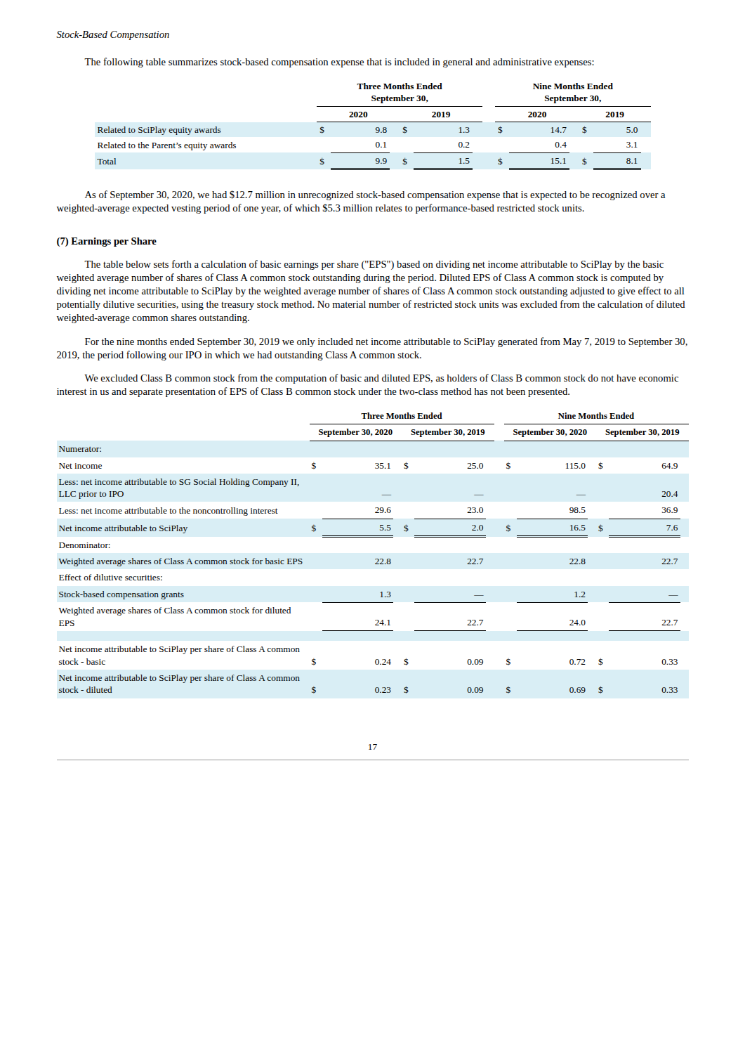Stock-Based Compensation
The following table summarizes stock-based compensation expense that is included in general and administrative expenses:
| | Three Months Ended September 30, | | Nine Months Ended September 30, |
| | 2020 | 2019 | | 2020 | 2019 |
| Related to SciPlay equity awards | $ | 9.8 | | $ | 1.3 | | | $ | 14.7 | | $ | 5.0 | |
| Related to the Parent’s equity awards | | 0.1 | | | 0.2 | | | | 0.4 | | | 3.1 | |
| Total | $ | 9.9 | | $ | 1.5 | | | $ | 15.1 | | $ | 8.1 | |
As of September 30, 2020, we had $12.7 million in unrecognized stock-based compensation expense that is expected to be recognized over a weighted-average expected vesting period of one year, of which $5.3 million relates to performance-based restricted stock units.
(7) Earnings per Share
The table below sets forth a calculation of basic earnings per share ("EPS") based on dividing net income attributable to SciPlay by the basic weighted average number of shares of Class A common stock outstanding during the period. Diluted EPS of Class A common stock is computed by dividing net income attributable to SciPlay by the weighted average number of shares of Class A common stock outstanding adjusted to give effect to all potentially dilutive securities, using the treasury stock method. No material number of restricted stock units was excluded from the calculation of diluted weighted-average common shares outstanding.
For the nine months ended September 30, 2019 we only included net income attributable to SciPlay generated from May 7, 2019 to September 30, 2019, the period following our IPO in which we had outstanding Class A common stock.
We excluded Class B common stock from the computation of basic and diluted EPS, as holders of Class B common stock do not have economic interest in us and separate presentation of EPS of Class B common stock under the two-class method has not been presented.
| | Three Months Ended | | Nine Months Ended |
| | September 30, 2020 | September 30, 2019 | | September 30, 2020 | September 30, 2019 |
| Numerator: | | | | | |
| Net income | $ | 35.1 | | $ | 25.0 | | | $ | 115.0 | | $ | 64.9 | |
| Less: net income attributable to SG Social Holding Company II, LLC prior to IPO | | — | | | — | | | | — | | | 20.4 | |
| Less: net income attributable to the noncontrolling interest | | 29.6 | | | 23.0 | | | | 98.5 | | | 36.9 | |
| Net income attributable to SciPlay | $ | 5.5 | | $ | 2.0 | | | $ | 16.5 | | $ | 7.6 | |
| Denominator: | | | | | |
| Weighted average shares of Class A common stock for basic EPS | | 22.8 | | | 22.7 | | | | 22.8 | | | 22.7 | |
| Effect of dilutive securities: | | | | | |
| Stock-based compensation grants | | 1.3 | | | — | | | | 1.2 | | | — | |
| Weighted average shares of Class A common stock for diluted EPS | | 24.1 | | | 22.7 | | | | 24.0 | | | 22.7 | |
| Net income attributable to SciPlay per share of Class A common stock - basic | $ | 0.24 | | $ | 0.09 | | | $ | 0.72 | | $ | 0.33 | |
| Net income attributable to SciPlay per share of Class A common stock - diluted | $ | 0.23 | | $ | 0.09 | | | $ | 0.69 | | $ | 0.33 | |
17